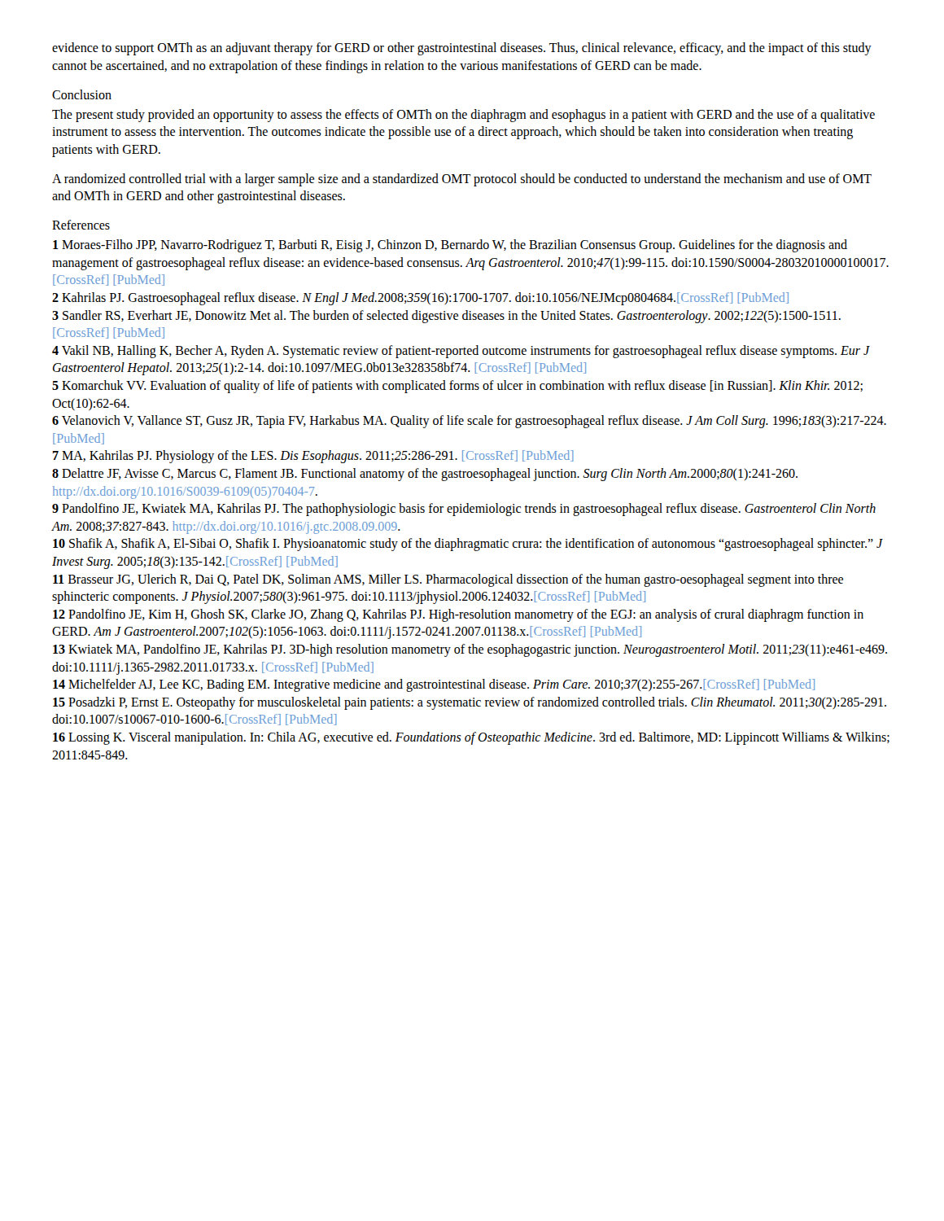evidence to support OMTh as an adjuvant therapy for GERD or other gastrointestinal diseases. Thus, clinical relevance, efficacy, and the impact of this study cannot be ascertained, and no extrapolation of these findings in relation to the various manifestations of GERD can be made.
Conclusion
The present study provided an opportunity to assess the effects of OMTh on the diaphragm and esophagus in a patient with GERD and the use of a qualitative instrument to assess the intervention. The outcomes indicate the possible use of a direct approach, which should be taken into consideration when treating patients with GERD.
A randomized controlled trial with a larger sample size and a standardized OMT protocol should be conducted to understand the mechanism and use of OMT and OMTh in GERD and other gastrointestinal diseases.
References
1 Moraes-Filho JPP, Navarro-Rodriguez T, Barbuti R, Eisig J, Chinzon D, Bernardo W, the Brazilian Consensus Group. Guidelines for the diagnosis and management of gastroesophageal reflux disease: an evidence-based consensus. Arq Gastroenterol. 2010;47(1):99-115. doi:10.1590/S0004-28032010000100017. [CrossRef] [PubMed]
2 Kahrilas PJ. Gastroesophageal reflux disease. N Engl J Med. 2008;359(16):1700-1707. doi:10.1056/NEJMcp0804684.[CrossRef] [PubMed]
3 Sandler RS, Everhart JE, Donowitz Met al. The burden of selected digestive diseases in the United States. Gastroenterology. 2002;122(5):1500-1511. [CrossRef] [PubMed]
4 Vakil NB, Halling K, Becher A, Ryden A. Systematic review of patient-reported outcome instruments for gastroesophageal reflux disease symptoms. Eur J Gastroenterol Hepatol. 2013;25(1):2-14. doi:10.1097/MEG.0b013e328358bf74. [CrossRef] [PubMed]
5 Komarchuk VV. Evaluation of quality of life of patients with complicated forms of ulcer in combination with reflux disease [in Russian]. Klin Khir. 2012; Oct(10):62-64.
6 Velanovich V, Vallance ST, Gusz JR, Tapia FV, Harkabus MA. Quality of life scale for gastroesophageal reflux disease. J Am Coll Surg. 1996;183(3):217-224. [PubMed]
7 MA, Kahrilas PJ. Physiology of the LES. Dis Esophagus. 2011;25:286-291. [CrossRef] [PubMed]
8 Delattre JF, Avisse C, Marcus C, Flament JB. Functional anatomy of the gastroesophageal junction. Surg Clin North Am. 2000;80(1):241-260. http://dx.doi.org/10.1016/S0039-6109(05)70404-7.
9 Pandolfino JE, Kwiatek MA, Kahrilas PJ. The pathophysiologic basis for epidemiologic trends in gastroesophageal reflux disease. Gastroenterol Clin North Am. 2008;37:827-843. http://dx.doi.org/10.1016/j.gtc.2008.09.009.
10 Shafik A, Shafik A, El-Sibai O, Shafik I. Physioanatomic study of the diaphragmatic crura: the identification of autonomous “gastroesophageal sphincter.” J Invest Surg. 2005;18(3):135-142.[CrossRef] [PubMed]
11 Brasseur JG, Ulerich R, Dai Q, Patel DK, Soliman AMS, Miller LS. Pharmacological dissection of the human gastro-oesophageal segment into three sphincteric components. J Physiol. 2007;580(3):961-975. doi:10.1113/jphysiol.2006.124032.[CrossRef] [PubMed]
12 Pandolfino JE, Kim H, Ghosh SK, Clarke JO, Zhang Q, Kahrilas PJ. High-resolution manometry of the EGJ: an analysis of crural diaphragm function in GERD. Am J Gastroenterol. 2007;102(5):1056-1063. doi:0.1111/j.1572-0241.2007.01138.x.[CrossRef] [PubMed]
13 Kwiatek MA, Pandolfino JE, Kahrilas PJ. 3D-high resolution manometry of the esophagogastric junction. Neurogastroenterol Motil. 2011;23(11):e461-e469. doi:10.1111/j.1365-2982.2011.01733.x. [CrossRef] [PubMed]
14 Michelfelder AJ, Lee KC, Bading EM. Integrative medicine and gastrointestinal disease. Prim Care. 2010;37(2):255-267.[CrossRef] [PubMed]
15 Posadzki P, Ernst E. Osteopathy for musculoskeletal pain patients: a systematic review of randomized controlled trials. Clin Rheumatol. 2011;30(2):285-291. doi:10.1007/s10067-010-1600-6.[CrossRef] [PubMed]
16 Lossing K. Visceral manipulation. In: Chila AG, executive ed. Foundations of Osteopathic Medicine. 3rd ed. Baltimore, MD: Lippincott Williams & Wilkins; 2011:845-849.